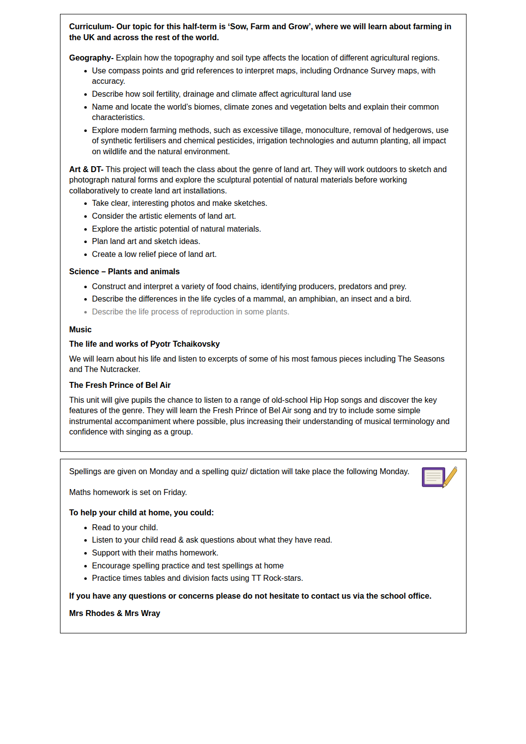Curriculum- Our topic for this half-term is ‘Sow, Farm and Grow’, where we will learn about farming in the UK and across the rest of the world.
Geography- Explain how the topography and soil type affects the location of different agricultural regions.
Use compass points and grid references to interpret maps, including Ordnance Survey maps, with accuracy.
Describe how soil fertility, drainage and climate affect agricultural land use
Name and locate the world’s biomes, climate zones and vegetation belts and explain their common characteristics.
Explore modern farming methods, such as excessive tillage, monoculture, removal of hedgerows, use of synthetic fertilisers and chemical pesticides, irrigation technologies and autumn planting, all impact on wildlife and the natural environment.
Art & DT- This project will teach the class about the genre of land art. They will work outdoors to sketch and photograph natural forms and explore the sculptural potential of natural materials before working collaboratively to create land art installations.
Take clear, interesting photos and make sketches.
Consider the artistic elements of land art.
Explore the artistic potential of natural materials.
Plan land art and sketch ideas.
Create a low relief piece of land art.
Science – Plants and animals
Construct and interpret a variety of food chains, identifying producers, predators and prey.
Describe the differences in the life cycles of a mammal, an amphibian, an insect and a bird.
Describe the life process of reproduction in some plants.
Music
The life and works of Pyotr Tchaikovsky
We will learn about his life and listen to excerpts of some of his most famous pieces including The Seasons and The Nutcracker.
The Fresh Prince of Bel Air
This unit will give pupils the chance to listen to a range of old-school Hip Hop songs and discover the key features of the genre. They will learn the Fresh Prince of Bel Air song and try to include some simple instrumental accompaniment where possible, plus increasing their understanding of musical terminology and confidence with singing as a group.
Spellings are given on Monday and a spelling quiz/ dictation will take place the following Monday.
Maths homework is set on Friday.
To help your child at home, you could:
Read to your child.
Listen to your child read & ask questions about what they have read.
Support with their maths homework.
Encourage spelling practice and test spellings at home
Practice times tables and division facts using TT Rock-stars.
If you have any questions or concerns please do not hesitate to contact us via the school office.
Mrs Rhodes & Mrs Wray